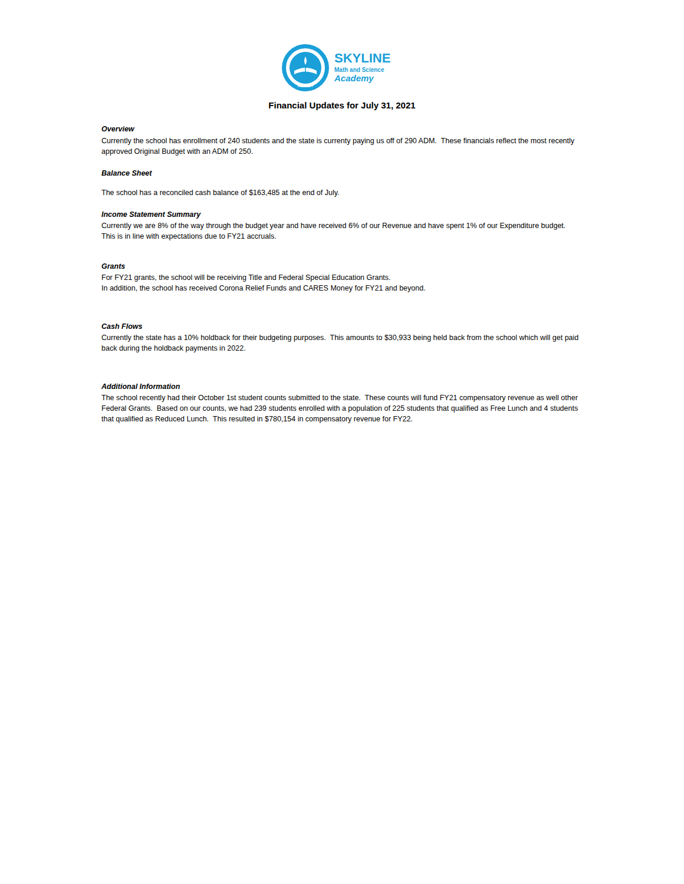SKYLINE ACADEMY SKYLINE Math and Science Academy
Financial Updates for July 31, 2021
Overview
Currently the school has enrollment of 240 students and the state is currenty paying us off of 290 ADM. These financials reflect the most recently approved Original Budget with an ADM of 250.
Balance Sheet
The school has a reconciled cash balance of $163,485 at the end of July.
Income Statement Summary
Currently we are 8% of the way through the budget year and have received 6% of our Revenue and have spent 1% of our Expenditure budget. This is in line with expectations due to FY21 accruals.
Grants
For FY21 grants, the school will be receiving Title and Federal Special Education Grants.
In addition, the school has received Corona Relief Funds and CARES Money for FY21 and beyond.
Cash Flows
Currently the state has a 10% holdback for their budgeting purposes. This amounts to $30,933 being held back from the school which will get paid back during the holdback payments in 2022.
Additional Information
The school recently had their October 1st student counts submitted to the state. These counts will fund FY21 compensatory revenue as well other Federal Grants. Based on our counts, we had 239 students enrolled with a population of 225 students that qualified as Free Lunch and 4 students that qualified as Reduced Lunch. This resulted in $780,154 in compensatory revenue for FY22.